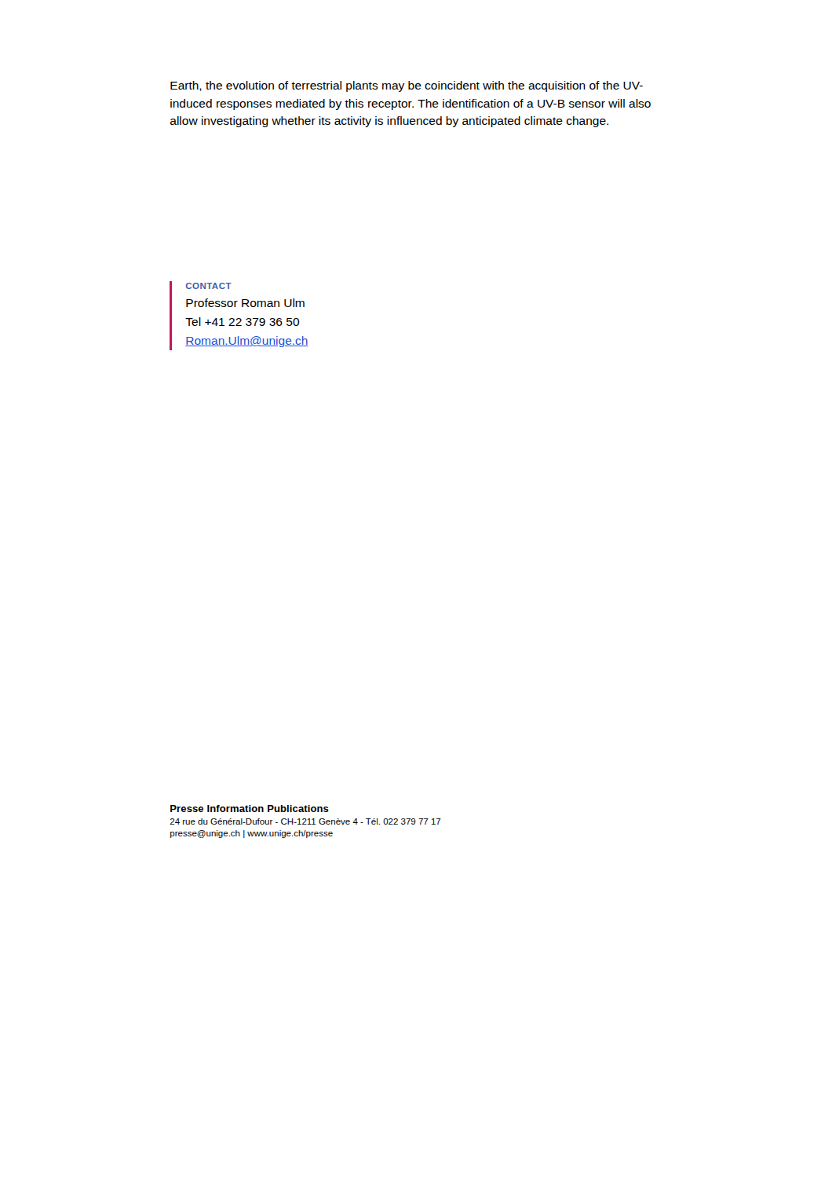Earth, the evolution of terrestrial plants may be coincident with the acquisition of the UV-induced responses mediated by this receptor. The identification of a UV-B sensor will also allow investigating whether its activity is influenced by anticipated climate change.
CONTACT
Professor Roman Ulm
Tel +41 22 379 36 50
Roman.Ulm@unige.ch
Presse Information Publications
24 rue du Général-Dufour - CH-1211 Genève 4 - Tél. 022 379 77 17
presse@unige.ch | www.unige.ch/presse